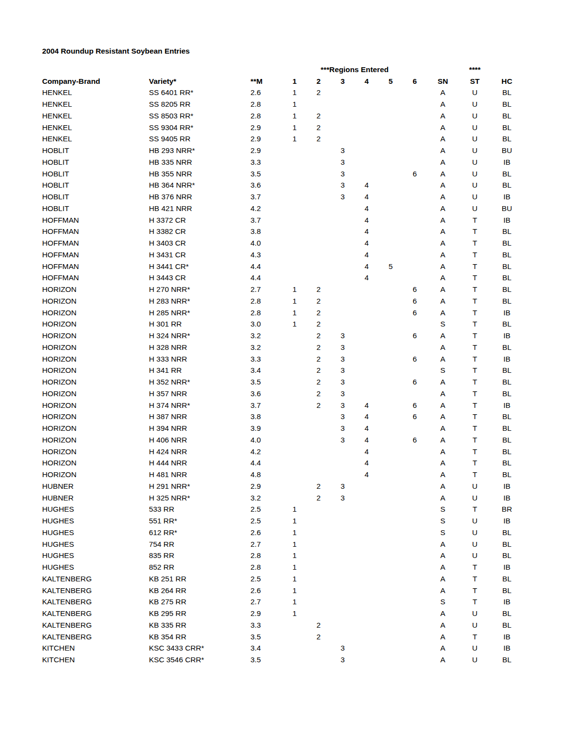2004 Roundup Resistant Soybean Entries
| | | | ***Regions Entered | **** |
| --- | --- | --- | --- | --- |
| Company-Brand | Variety* | **M | 1 | 2 | 3 | 4 | 5 | 6 | SN | ST | HC |
| HENKEL | SS 6401 RR* | 2.6 | 1 | 2 | | | | | A | U | BL |
| HENKEL | SS 8205 RR | 2.8 | 1 | | | | | | A | U | BL |
| HENKEL | SS 8503 RR* | 2.8 | 1 | 2 | | | | | A | U | BL |
| HENKEL | SS 9304 RR* | 2.9 | 1 | 2 | | | | | A | U | BL |
| HENKEL | SS 9405 RR | 2.9 | 1 | 2 | | | | | A | U | BL |
| HOBLIT | HB 293 NRR* | 2.9 | | | 3 | | | | A | U | BU |
| HOBLIT | HB 335 NRR | 3.3 | | | 3 | | | | A | U | IB |
| HOBLIT | HB 355 NRR | 3.5 | | | 3 | | | 6 | A | U | BL |
| HOBLIT | HB 364 NRR* | 3.6 | | | 3 | 4 | | | A | U | BL |
| HOBLIT | HB 376 NRR | 3.7 | | | 3 | 4 | | | A | U | IB |
| HOBLIT | HB 421 NRR | 4.2 | | | | 4 | | | A | U | BU |
| HOFFMAN | H 3372 CR | 3.7 | | | | 4 | | | A | T | IB |
| HOFFMAN | H 3382 CR | 3.8 | | | | 4 | | | A | T | BL |
| HOFFMAN | H 3403 CR | 4.0 | | | | 4 | | | A | T | BL |
| HOFFMAN | H 3431 CR | 4.3 | | | | 4 | | | A | T | BL |
| HOFFMAN | H 3441 CR* | 4.4 | | | | 4 | 5 | | A | T | BL |
| HOFFMAN | H 3443 CR | 4.4 | | | | 4 | | | A | T | BL |
| HORIZON | H 270 NRR* | 2.7 | 1 | 2 | | | | 6 | A | T | BL |
| HORIZON | H 283 NRR* | 2.8 | 1 | 2 | | | | 6 | A | T | BL |
| HORIZON | H 285 NRR* | 2.8 | 1 | 2 | | | | 6 | A | T | IB |
| HORIZON | H 301 RR | 3.0 | 1 | 2 | | | | | S | T | BL |
| HORIZON | H 324 NRR* | 3.2 | | 2 | 3 | | | 6 | A | T | IB |
| HORIZON | H 328 NRR | 3.2 | | 2 | 3 | | | | A | T | BL |
| HORIZON | H 333 NRR | 3.3 | | 2 | 3 | | | 6 | A | T | IB |
| HORIZON | H 341 RR | 3.4 | | 2 | 3 | | | | S | T | BL |
| HORIZON | H 352 NRR* | 3.5 | | 2 | 3 | | | 6 | A | T | BL |
| HORIZON | H 357 NRR | 3.6 | | 2 | 3 | | | | A | T | BL |
| HORIZON | H 374 NRR* | 3.7 | | 2 | 3 | 4 | | 6 | A | T | IB |
| HORIZON | H 387 NRR | 3.8 | | | 3 | 4 | | 6 | A | T | BL |
| HORIZON | H 394 NRR | 3.9 | | | 3 | 4 | | | A | T | BL |
| HORIZON | H 406 NRR | 4.0 | | | 3 | 4 | | 6 | A | T | BL |
| HORIZON | H 424 NRR | 4.2 | | | | 4 | | | A | T | BL |
| HORIZON | H 444 NRR | 4.4 | | | | 4 | | | A | T | BL |
| HORIZON | H 481 NRR | 4.8 | | | | 4 | | | A | T | BL |
| HUBNER | H 291 NRR* | 2.9 | | 2 | 3 | | | | A | U | IB |
| HUBNER | H 325 NRR* | 3.2 | | 2 | 3 | | | | A | U | IB |
| HUGHES | 533 RR | 2.5 | 1 | | | | | | S | T | BR |
| HUGHES | 551 RR* | 2.5 | 1 | | | | | | S | U | IB |
| HUGHES | 612 RR* | 2.6 | 1 | | | | | | S | U | BL |
| HUGHES | 754 RR | 2.7 | 1 | | | | | | A | U | BL |
| HUGHES | 835 RR | 2.8 | 1 | | | | | | A | U | BL |
| HUGHES | 852 RR | 2.8 | 1 | | | | | | A | T | IB |
| KALTENBERG | KB 251 RR | 2.5 | 1 | | | | | | A | T | BL |
| KALTENBERG | KB 264 RR | 2.6 | 1 | | | | | | A | T | BL |
| KALTENBERG | KB 275 RR | 2.7 | 1 | | | | | | S | T | IB |
| KALTENBERG | KB 295 RR | 2.9 | 1 | | | | | | A | U | BL |
| KALTENBERG | KB 335 RR | 3.3 | | 2 | | | | | A | U | BL |
| KALTENBERG | KB 354 RR | 3.5 | | 2 | | | | | A | T | IB |
| KITCHEN | KSC 3433 CRR* | 3.4 | | | 3 | | | | A | U | IB |
| KITCHEN | KSC 3546 CRR* | 3.5 | | | 3 | | | | A | U | BL |